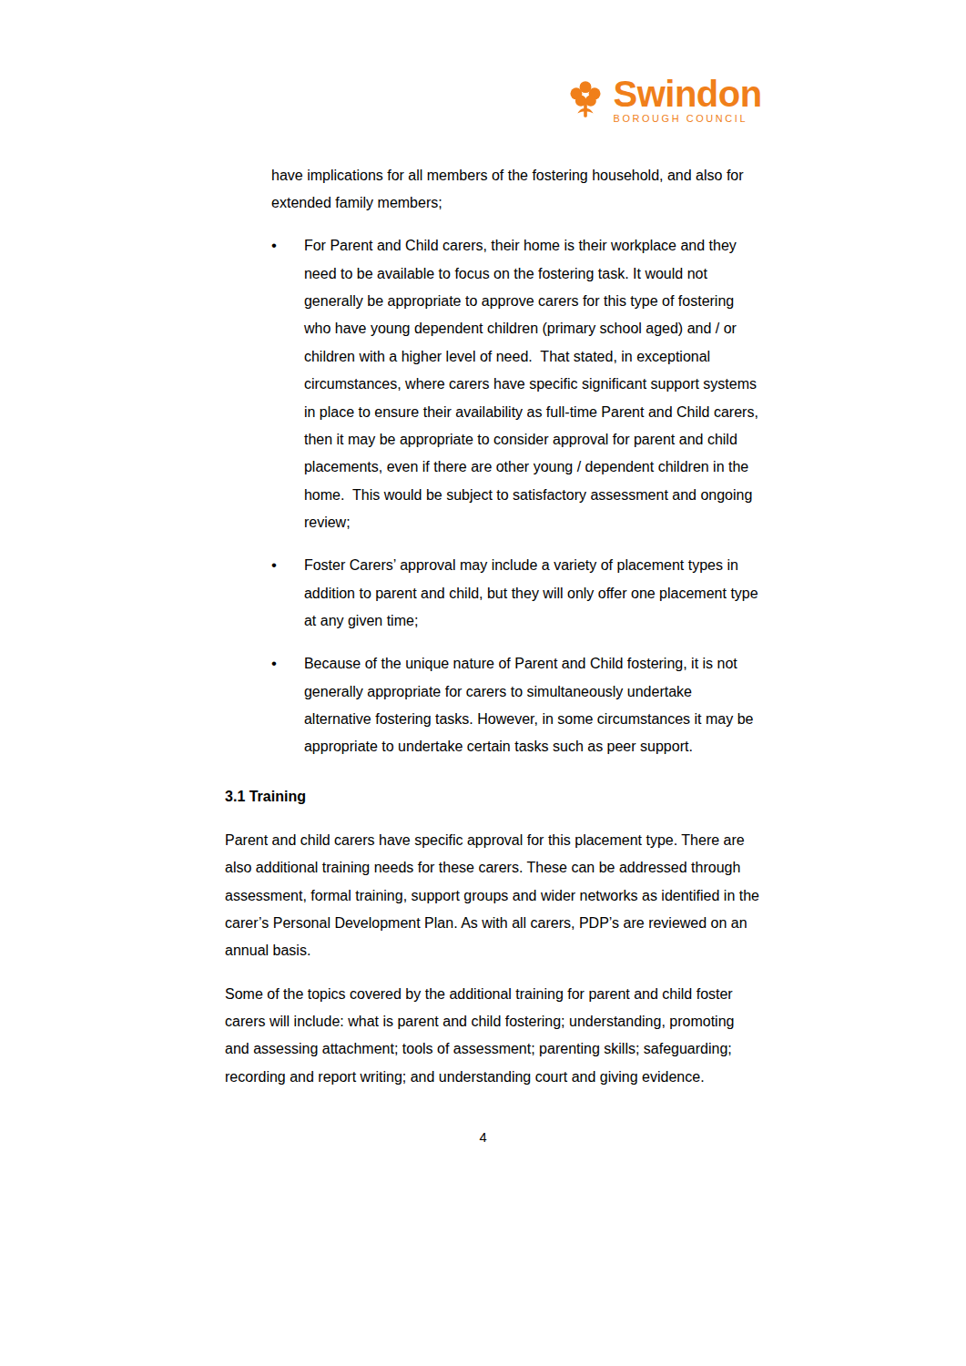Swindon Borough Council
have implications for all members of the fostering household, and also for extended family members;
For Parent and Child carers, their home is their workplace and they need to be available to focus on the fostering task. It would not generally be appropriate to approve carers for this type of fostering who have young dependent children (primary school aged) and / or children with a higher level of need. That stated, in exceptional circumstances, where carers have specific significant support systems in place to ensure their availability as full-time Parent and Child carers, then it may be appropriate to consider approval for parent and child placements, even if there are other young / dependent children in the home. This would be subject to satisfactory assessment and ongoing review;
Foster Carers’ approval may include a variety of placement types in addition to parent and child, but they will only offer one placement type at any given time;
Because of the unique nature of Parent and Child fostering, it is not generally appropriate for carers to simultaneously undertake alternative fostering tasks. However, in some circumstances it may be appropriate to undertake certain tasks such as peer support.
3.1 Training
Parent and child carers have specific approval for this placement type. There are also additional training needs for these carers. These can be addressed through assessment, formal training, support groups and wider networks as identified in the carer’s Personal Development Plan. As with all carers, PDP’s are reviewed on an annual basis.
Some of the topics covered by the additional training for parent and child foster carers will include: what is parent and child fostering; understanding, promoting and assessing attachment; tools of assessment; parenting skills; safeguarding; recording and report writing; and understanding court and giving evidence.
4